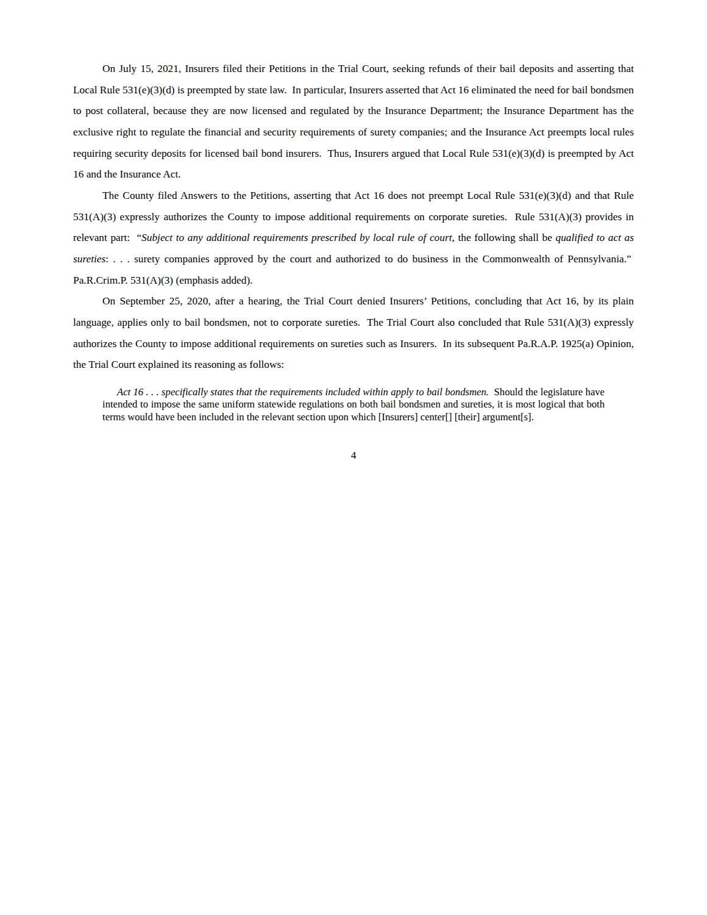On July 15, 2021, Insurers filed their Petitions in the Trial Court, seeking refunds of their bail deposits and asserting that Local Rule 531(e)(3)(d) is preempted by state law. In particular, Insurers asserted that Act 16 eliminated the need for bail bondsmen to post collateral, because they are now licensed and regulated by the Insurance Department; the Insurance Department has the exclusive right to regulate the financial and security requirements of surety companies; and the Insurance Act preempts local rules requiring security deposits for licensed bail bond insurers. Thus, Insurers argued that Local Rule 531(e)(3)(d) is preempted by Act 16 and the Insurance Act.
The County filed Answers to the Petitions, asserting that Act 16 does not preempt Local Rule 531(e)(3)(d) and that Rule 531(A)(3) expressly authorizes the County to impose additional requirements on corporate sureties. Rule 531(A)(3) provides in relevant part: “Subject to any additional requirements prescribed by local rule of court, the following shall be qualified to act as sureties: . . . surety companies approved by the court and authorized to do business in the Commonwealth of Pennsylvania.” Pa.R.Crim.P. 531(A)(3) (emphasis added).
On September 25, 2020, after a hearing, the Trial Court denied Insurers’ Petitions, concluding that Act 16, by its plain language, applies only to bail bondsmen, not to corporate sureties. The Trial Court also concluded that Rule 531(A)(3) expressly authorizes the County to impose additional requirements on sureties such as Insurers. In its subsequent Pa.R.A.P. 1925(a) Opinion, the Trial Court explained its reasoning as follows:
Act 16 . . . specifically states that the requirements included within apply to bail bondsmen. Should the legislature have intended to impose the same uniform statewide regulations on both bail bondsmen and sureties, it is most logical that both terms would have been included in the relevant section upon which [Insurers] center[] [their] argument[s].
4